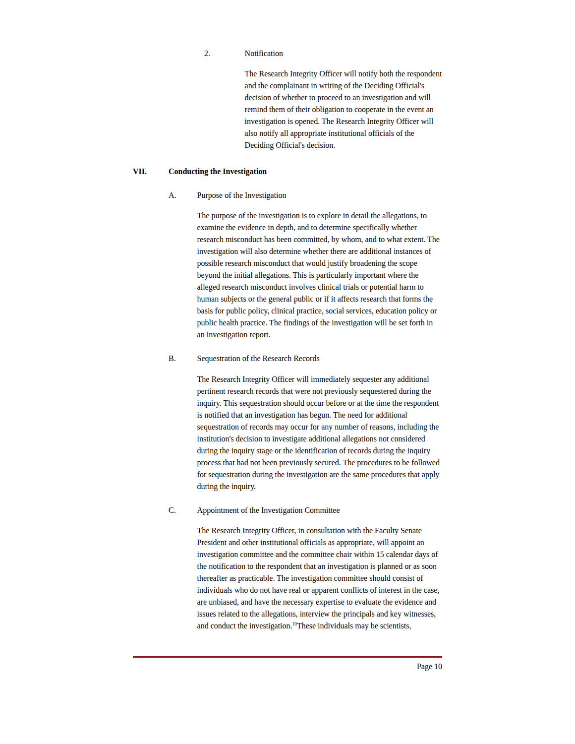2. Notification
The Research Integrity Officer will notify both the respondent and the complainant in writing of the Deciding Official's decision of whether to proceed to an investigation and will remind them of their obligation to cooperate in the event an investigation is opened. The Research Integrity Officer will also notify all appropriate institutional officials of the Deciding Official's decision.
VII. Conducting the Investigation
A. Purpose of the Investigation
The purpose of the investigation is to explore in detail the allegations, to examine the evidence in depth, and to determine specifically whether research misconduct has been committed, by whom, and to what extent. The investigation will also determine whether there are additional instances of possible research misconduct that would justify broadening the scope beyond the initial allegations. This is particularly important where the alleged research misconduct involves clinical trials or potential harm to human subjects or the general public or if it affects research that forms the basis for public policy, clinical practice, social services, education policy or public health practice. The findings of the investigation will be set forth in an investigation report.
B. Sequestration of the Research Records
The Research Integrity Officer will immediately sequester any additional pertinent research records that were not previously sequestered during the inquiry. This sequestration should occur before or at the time the respondent is notified that an investigation has begun. The need for additional sequestration of records may occur for any number of reasons, including the institution's decision to investigate additional allegations not considered during the inquiry stage or the identification of records during the inquiry process that had not been previously secured. The procedures to be followed for sequestration during the investigation are the same procedures that apply during the inquiry.
C. Appointment of the Investigation Committee
The Research Integrity Officer, in consultation with the Faculty Senate President and other institutional officials as appropriate, will appoint an investigation committee and the committee chair within 15 calendar days of the notification to the respondent that an investigation is planned or as soon thereafter as practicable. The investigation committee should consist of individuals who do not have real or apparent conflicts of interest in the case, are unbiased, and have the necessary expertise to evaluate the evidence and issues related to the allegations, interview the principals and key witnesses, and conduct the investigation.10These individuals may be scientists,
Page 10